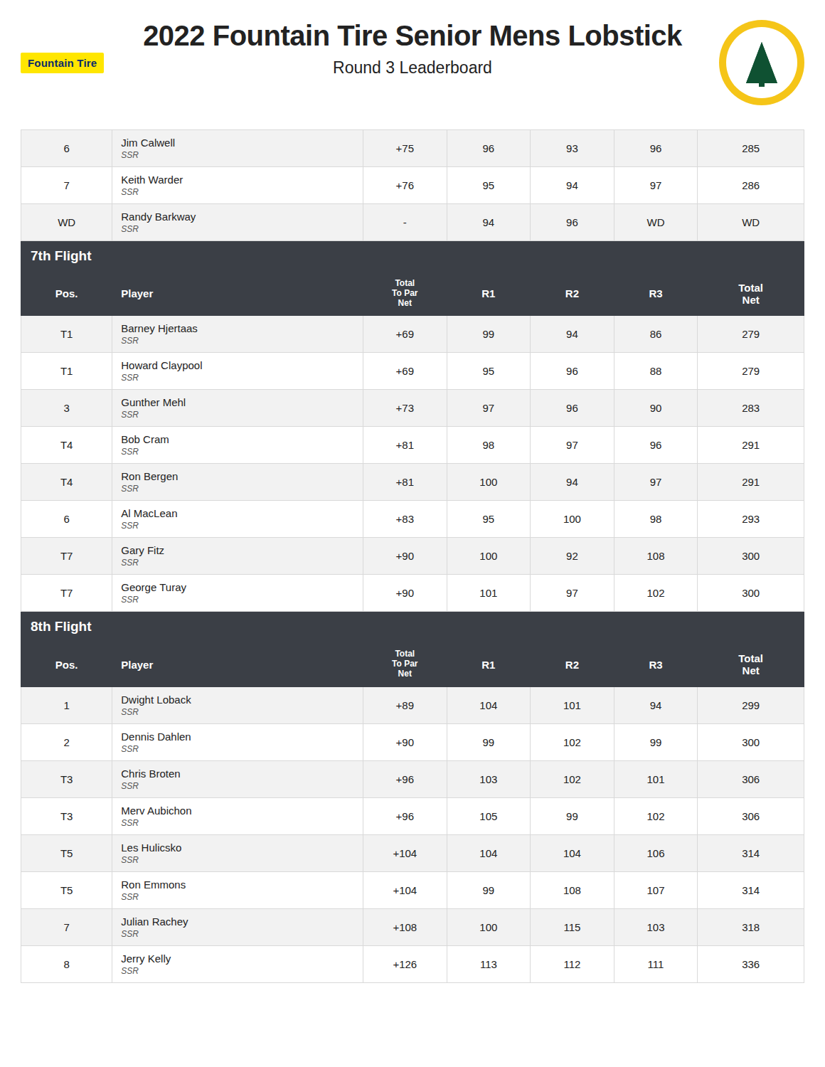Fountain Tire
2022 Fountain Tire Senior Mens Lobstick
Round 3 Leaderboard
| 6 | Jim Calwell SSR | +75 | 96 | 93 | 96 | 285 |
| 7 | Keith Warder SSR | +76 | 95 | 94 | 97 | 286 |
| WD | Randy Barkway SSR | - | 94 | 96 | WD | WD |
7th Flight
| Pos. | Player | Total To Par Net | R1 | R2 | R3 | Total Net |
| --- | --- | --- | --- | --- | --- | --- |
| T1 | Barney Hjertaas SSR | +69 | 99 | 94 | 86 | 279 |
| T1 | Howard Claypool SSR | +69 | 95 | 96 | 88 | 279 |
| 3 | Gunther Mehl SSR | +73 | 97 | 96 | 90 | 283 |
| T4 | Bob Cram SSR | +81 | 98 | 97 | 96 | 291 |
| T4 | Ron Bergen SSR | +81 | 100 | 94 | 97 | 291 |
| 6 | Al MacLean SSR | +83 | 95 | 100 | 98 | 293 |
| T7 | Gary Fitz SSR | +90 | 100 | 92 | 108 | 300 |
| T7 | George Turay SSR | +90 | 101 | 97 | 102 | 300 |
8th Flight
| Pos. | Player | Total To Par Net | R1 | R2 | R3 | Total Net |
| --- | --- | --- | --- | --- | --- | --- |
| 1 | Dwight Loback SSR | +89 | 104 | 101 | 94 | 299 |
| 2 | Dennis Dahlen SSR | +90 | 99 | 102 | 99 | 300 |
| T3 | Chris Broten SSR | +96 | 103 | 102 | 101 | 306 |
| T3 | Merv Aubichon SSR | +96 | 105 | 99 | 102 | 306 |
| T5 | Les Hulicsko SSR | +104 | 104 | 104 | 106 | 314 |
| T5 | Ron Emmons SSR | +104 | 99 | 108 | 107 | 314 |
| 7 | Julian Rachey SSR | +108 | 100 | 115 | 103 | 318 |
| 8 | Jerry Kelly SSR | +126 | 113 | 112 | 111 | 336 |